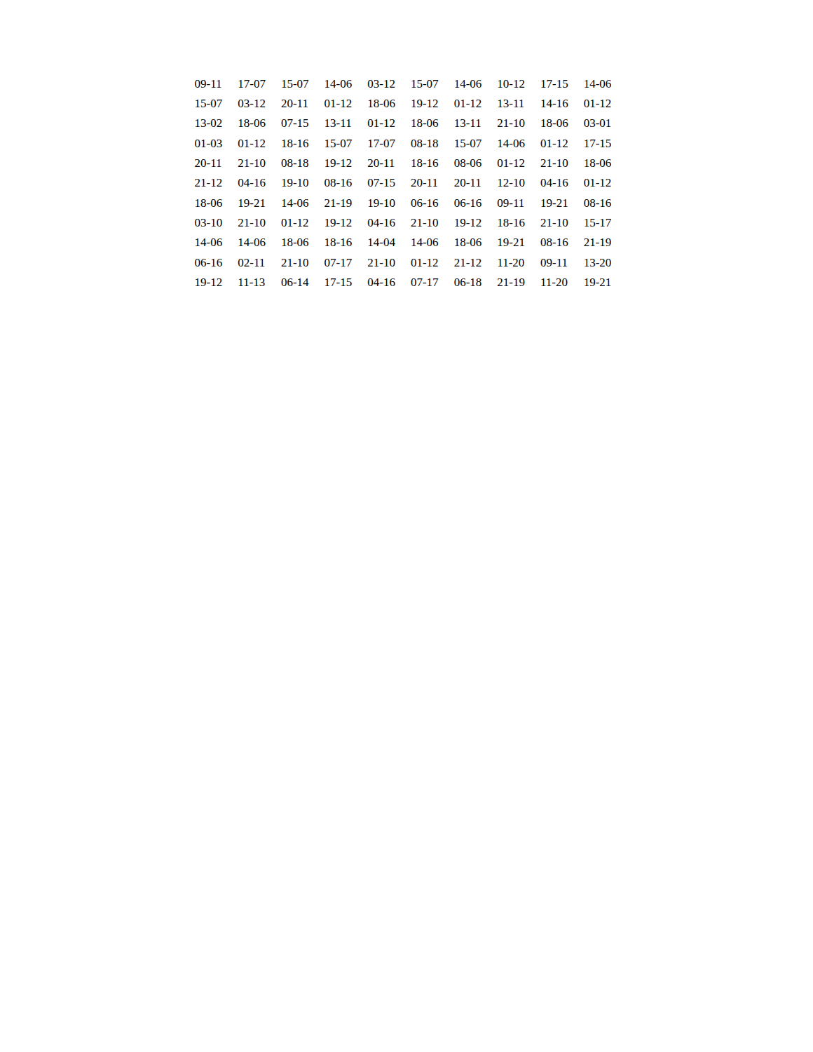| 09-11 | 17-07 | 15-07 | 14-06 | 03-12 | 15-07 | 14-06 | 10-12 | 17-15 | 14-06 |
| 15-07 | 03-12 | 20-11 | 01-12 | 18-06 | 19-12 | 01-12 | 13-11 | 14-16 | 01-12 |
| 13-02 | 18-06 | 07-15 | 13-11 | 01-12 | 18-06 | 13-11 | 21-10 | 18-06 | 03-01 |
| 01-03 | 01-12 | 18-16 | 15-07 | 17-07 | 08-18 | 15-07 | 14-06 | 01-12 | 17-15 |
| 20-11 | 21-10 | 08-18 | 19-12 | 20-11 | 18-16 | 08-06 | 01-12 | 21-10 | 18-06 |
| 21-12 | 04-16 | 19-10 | 08-16 | 07-15 | 20-11 | 20-11 | 12-10 | 04-16 | 01-12 |
| 18-06 | 19-21 | 14-06 | 21-19 | 19-10 | 06-16 | 06-16 | 09-11 | 19-21 | 08-16 |
| 03-10 | 21-10 | 01-12 | 19-12 | 04-16 | 21-10 | 19-12 | 18-16 | 21-10 | 15-17 |
| 14-06 | 14-06 | 18-06 | 18-16 | 14-04 | 14-06 | 18-06 | 19-21 | 08-16 | 21-19 |
| 06-16 | 02-11 | 21-10 | 07-17 | 21-10 | 01-12 | 21-12 | 11-20 | 09-11 | 13-20 |
| 19-12 | 11-13 | 06-14 | 17-15 | 04-16 | 07-17 | 06-18 | 21-19 | 11-20 | 19-21 |